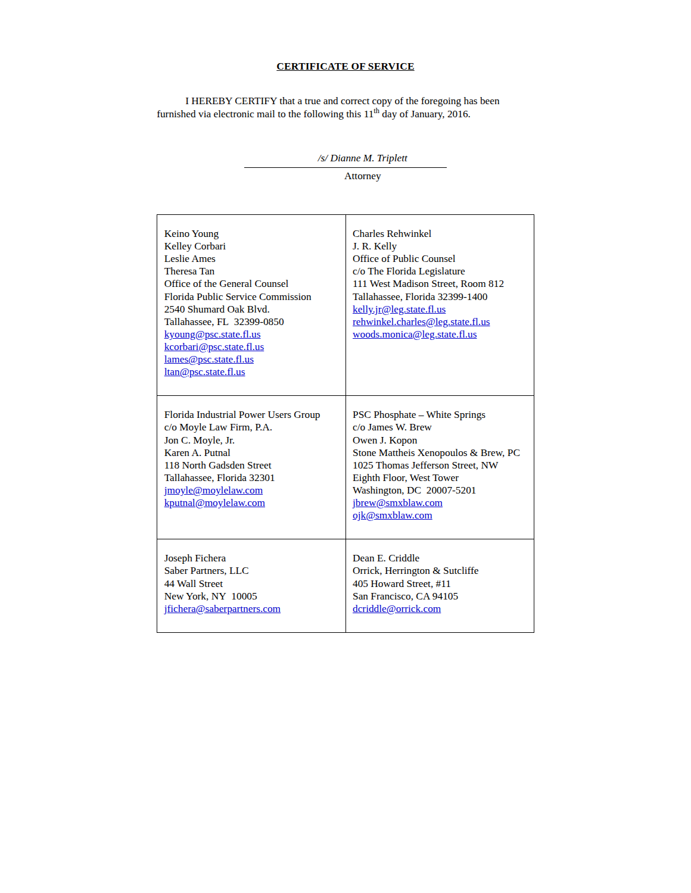CERTIFICATE OF SERVICE
I HEREBY CERTIFY that a true and correct copy of the foregoing has been furnished via electronic mail to the following this 11th day of January, 2016.
/s/ Dianne M. Triplett
Attorney
| Keino Young Kelley Corbari Leslie Ames Theresa Tan Office of the General Counsel Florida Public Service Commission 2540 Shumard Oak Blvd. Tallahassee, FL 32399-0850 kyoung@psc.state.fl.us kcorbari@psc.state.fl.us lames@psc.state.fl.us ltan@psc.state.fl.us | Charles Rehwinkel J. R. Kelly Office of Public Counsel c/o The Florida Legislature 111 West Madison Street, Room 812 Tallahassee, Florida 32399-1400 kelly.jr@leg.state.fl.us rehwinkel.charles@leg.state.fl.us woods.monica@leg.state.fl.us |
| Florida Industrial Power Users Group c/o Moyle Law Firm, P.A. Jon C. Moyle, Jr. Karen A. Putnal 118 North Gadsden Street Tallahassee, Florida 32301 jmoyle@moylelaw.com kputnal@moylelaw.com | PSC Phosphate – White Springs c/o James W. Brew Owen J. Kopon Stone Mattheis Xenopoulos & Brew, PC 1025 Thomas Jefferson Street, NW Eighth Floor, West Tower Washington, DC 20007-5201 jbrew@smxblaw.com ojk@smxblaw.com |
| Joseph Fichera Saber Partners, LLC 44 Wall Street New York, NY 10005 jfichera@saberpartners.com | Dean E. Criddle Orrick, Herrington & Sutcliffe 405 Howard Street, #11 San Francisco, CA 94105 dcriddle@orrick.com |